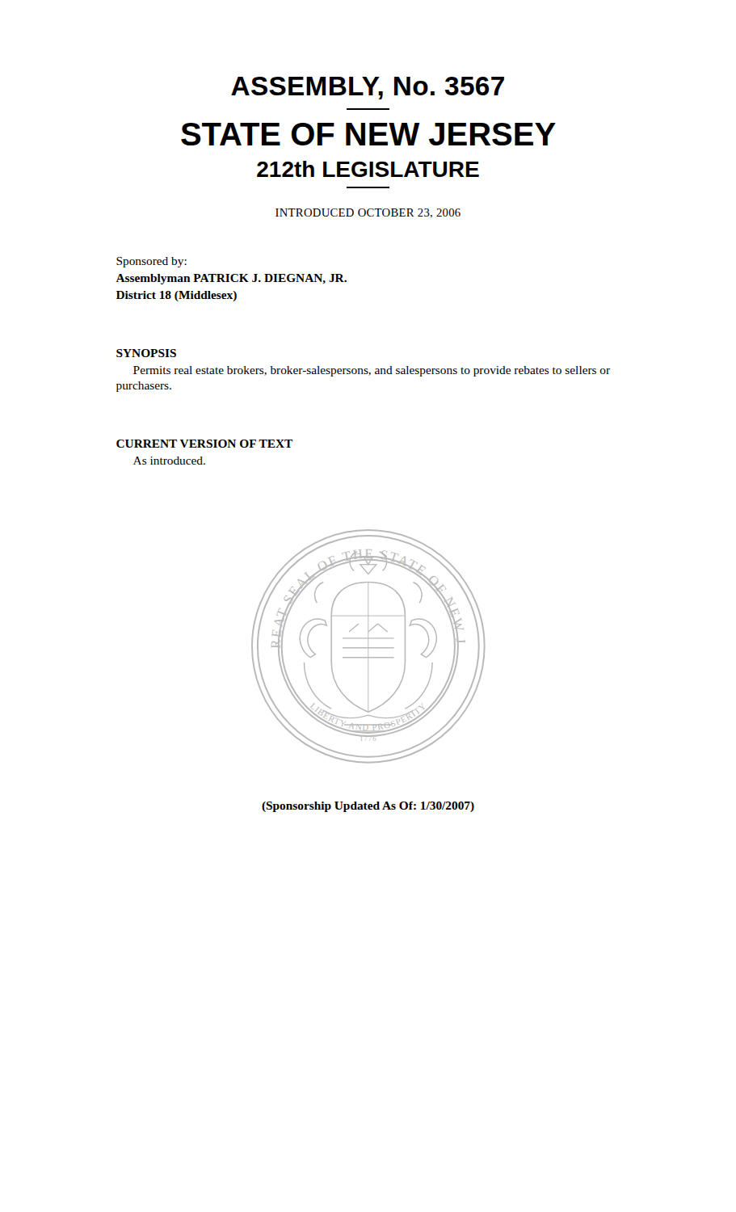ASSEMBLY, No. 3567
STATE OF NEW JERSEY
212th LEGISLATURE
INTRODUCED OCTOBER 23, 2006
Sponsored by:
Assemblyman PATRICK J. DIEGNAN, JR.
District 18 (Middlesex)
SYNOPSIS
Permits real estate brokers, broker-salespersons, and salespersons to provide rebates to sellers or purchasers.
CURRENT VERSION OF TEXT
As introduced.
THE GREAT SEAL OF THE STATE OF NEW JERSEY LIBERTY AND PROSPERITY 1776
(Sponsorship Updated As Of: 1/30/2007)